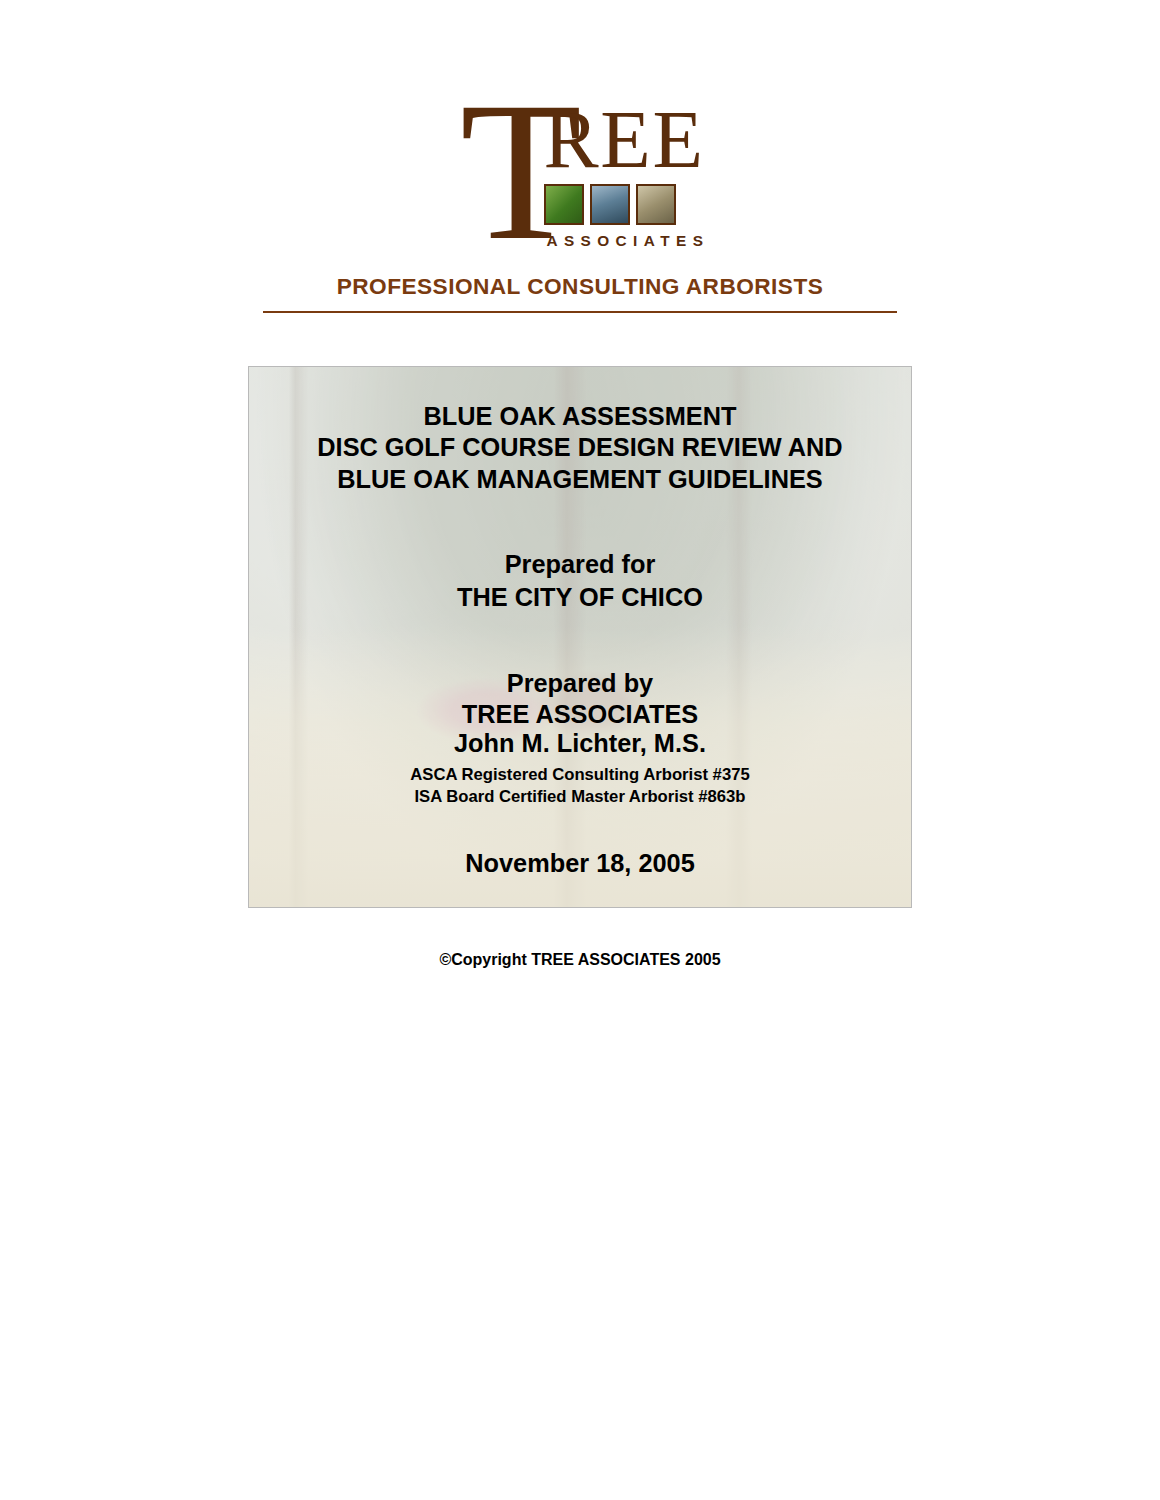T REE ASSOCIATES
PROFESSIONAL CONSULTING ARBORISTS
BLUE OAK ASSESSMENT
DISC GOLF COURSE DESIGN REVIEW AND
BLUE OAK MANAGEMENT GUIDELINES
Prepared for
THE CITY OF CHICO
Prepared by
TREE ASSOCIATES
John M. Lichter, M.S.
ASCA Registered Consulting Arborist #375
ISA Board Certified Master Arborist #863b
November 18, 2005
©Copyright TREE ASSOCIATES 2005